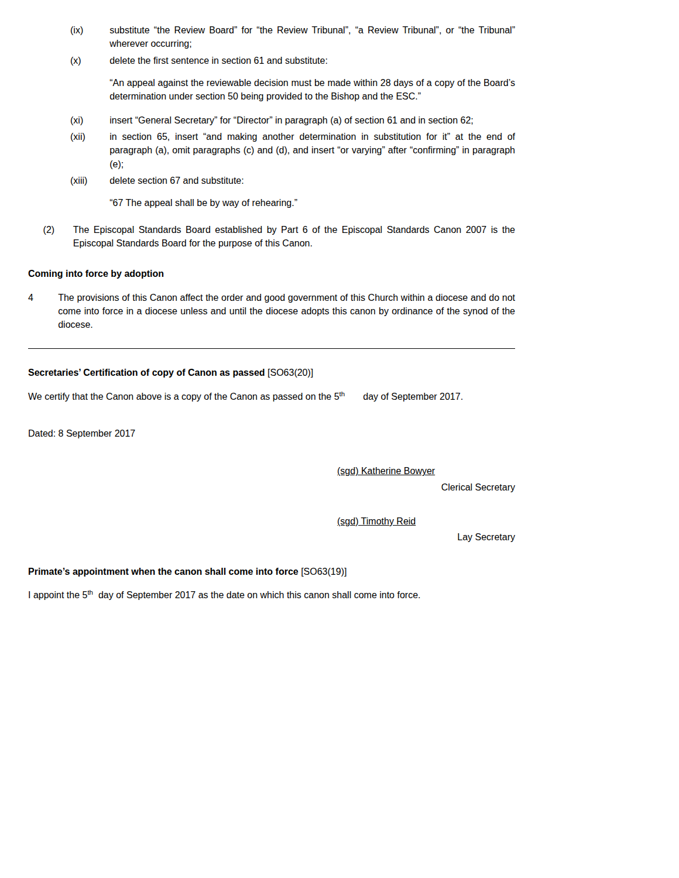(ix) substitute “the Review Board” for “the Review Tribunal”, “a Review Tribunal”, or “the Tribunal” wherever occurring;
(x) delete the first sentence in section 61 and substitute:
“An appeal against the reviewable decision must be made within 28 days of a copy of the Board’s determination under section 50 being provided to the Bishop and the ESC.”
(xi) insert “General Secretary” for “Director” in paragraph (a) of section 61 and in section 62;
(xii) in section 65, insert “and making another determination in substitution for it” at the end of paragraph (a), omit paragraphs (c) and (d), and insert “or varying” after “confirming” in paragraph (e);
(xiii) delete section 67 and substitute:
“67 The appeal shall be by way of rehearing.”
(2) The Episcopal Standards Board established by Part 6 of the Episcopal Standards Canon 2007 is the Episcopal Standards Board for the purpose of this Canon.
Coming into force by adoption
4 The provisions of this Canon affect the order and good government of this Church within a diocese and do not come into force in a diocese unless and until the diocese adopts this canon by ordinance of the synod of the diocese.
Secretaries’ Certification of copy of Canon as passed [SO63(20)]
We certify that the Canon above is a copy of the Canon as passed on the 5th day of September 2017.
Dated: 8 September 2017
(sgd) Katherine Bowyer
Clerical Secretary
(sgd) Timothy Reid
Lay Secretary
Primate’s appointment when the canon shall come into force [SO63(19)]
I appoint the 5th day of September 2017 as the date on which this canon shall come into force.